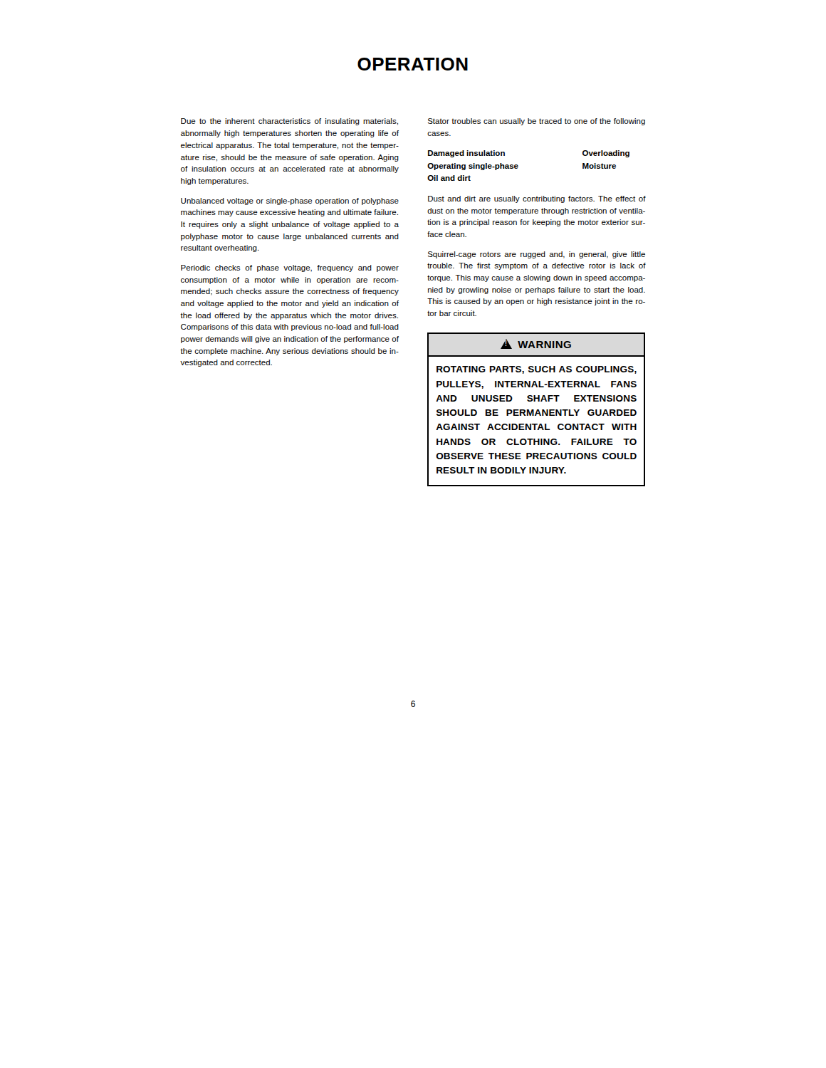OPERATION
Due to the inherent characteristics of insulating materials, abnormally high temperatures shorten the operating life of electrical apparatus. The total temperature, not the temperature rise, should be the measure of safe operation. Aging of insulation occurs at an accelerated rate at abnormally high temperatures.
Unbalanced voltage or single-phase operation of polyphase machines may cause excessive heating and ultimate failure. It requires only a slight unbalance of voltage applied to a polyphase motor to cause large unbalanced currents and resultant overheating.
Periodic checks of phase voltage, frequency and power consumption of a motor while in operation are recommended; such checks assure the correctness of frequency and voltage applied to the motor and yield an indication of the load offered by the apparatus which the motor drives. Comparisons of this data with previous no-load and full-load power demands will give an indication of the performance of the complete machine. Any serious deviations should be investigated and corrected.
Stator troubles can usually be traced to one of the following cases.
| Damaged insulation | Overloading |
| Operating single-phase | Moisture |
| Oil and dirt | |
Dust and dirt are usually contributing factors. The effect of dust on the motor temperature through restriction of ventilation is a principal reason for keeping the motor exterior surface clean.
Squirrel-cage rotors are rugged and, in general, give little trouble. The first symptom of a defective rotor is lack of torque. This may cause a slowing down in speed accompanied by growling noise or perhaps failure to start the load. This is caused by an open or high resistance joint in the rotor bar circuit.
WARNING
ROTATING PARTS, SUCH AS COUPLINGS, PULLEYS, INTERNAL-EXTERNAL FANS AND UNUSED SHAFT EXTENSIONS SHOULD BE PERMANENTLY GUARDED AGAINST ACCIDENTAL CONTACT WITH HANDS OR CLOTHING. FAILURE TO OBSERVE THESE PRECAUTIONS COULD RESULT IN BODILY INJURY.
6